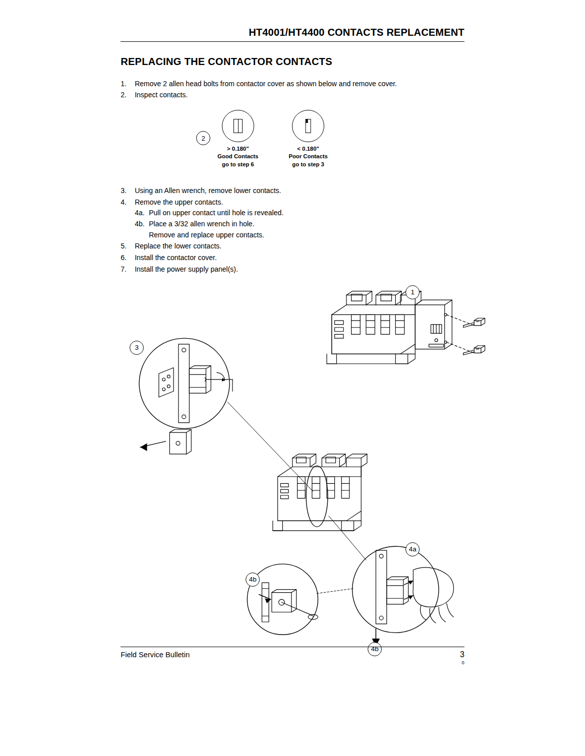HT4001/HT4400 CONTACTS REPLACEMENT
REPLACING THE CONTACTOR CONTACTS
1. Remove 2 allen head bolts from contactor cover as shown below and remove cover.
2. Inspect contacts.
2
> 0.180"
Good Contacts
go to step 6
< 0.180"
Poor Contacts
go to step 3
3. Using an Allen wrench, remove lower contacts.
4. Remove the upper contacts.
4a. Pull on upper contact until hole is revealed.
4b. Place a 3/32 allen wrench in hole.
Remove and replace upper contacts.
5. Replace the lower contacts.
6. Install the contactor cover.
7. Install the power supply panel(s).
1
3
4a
4b
4b
Field Service Bulletin
3
0